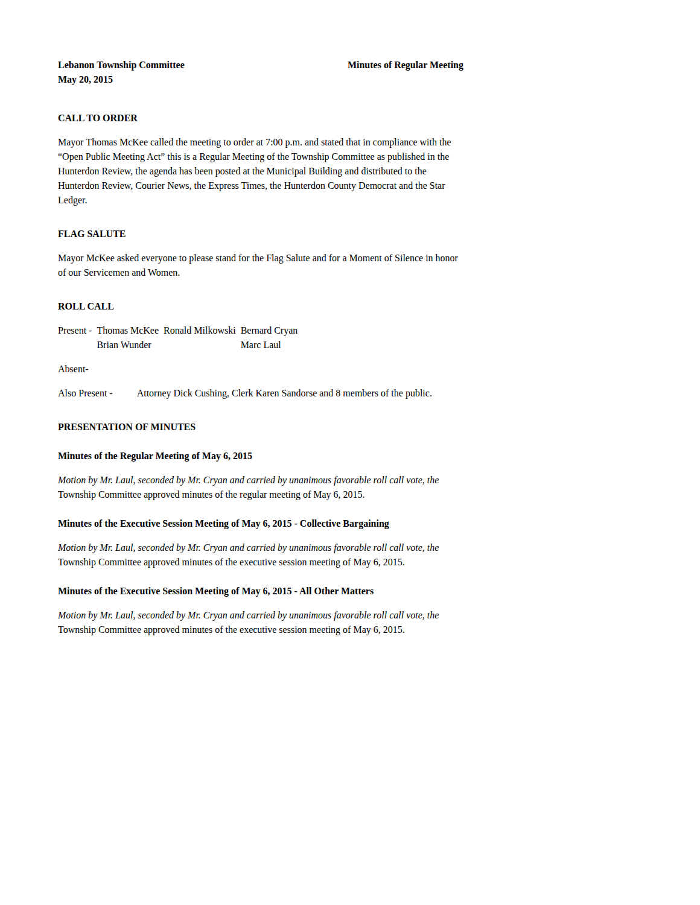Lebanon Township Committee
May 20, 2015
Minutes of Regular Meeting
CALL TO ORDER
Mayor Thomas McKee called the meeting to order at 7:00 p.m. and stated that in compliance with the “Open Public Meeting Act” this is a Regular Meeting of the Township Committee as published in the Hunterdon Review, the agenda has been posted at the Municipal Building and distributed to the Hunterdon Review, Courier News, the Express Times, the Hunterdon County Democrat and the Star Ledger.
FLAG SALUTE
Mayor McKee asked everyone to please stand for the Flag Salute and for a Moment of Silence in honor of our Servicemen and Women.
ROLL CALL
| Present - | Thomas McKee | Ronald Milkowski | Bernard Cryan |
| | Brian Wunder | Marc Laul |
Absent-
Also Present - Attorney Dick Cushing, Clerk Karen Sandorse and 8 members of the public.
PRESENTATION OF MINUTES
Minutes of the Regular Meeting of May 6, 2015
Motion by Mr. Laul, seconded by Mr. Cryan and carried by unanimous favorable roll call vote, the Township Committee approved minutes of the regular meeting of May 6, 2015.
Minutes of the Executive Session Meeting of May 6, 2015 - Collective Bargaining
Motion by Mr. Laul, seconded by Mr. Cryan and carried by unanimous favorable roll call vote, the Township Committee approved minutes of the executive session meeting of May 6, 2015.
Minutes of the Executive Session Meeting of May 6, 2015 - All Other Matters
Motion by Mr. Laul, seconded by Mr. Cryan and carried by unanimous favorable roll call vote, the Township Committee approved minutes of the executive session meeting of May 6, 2015.